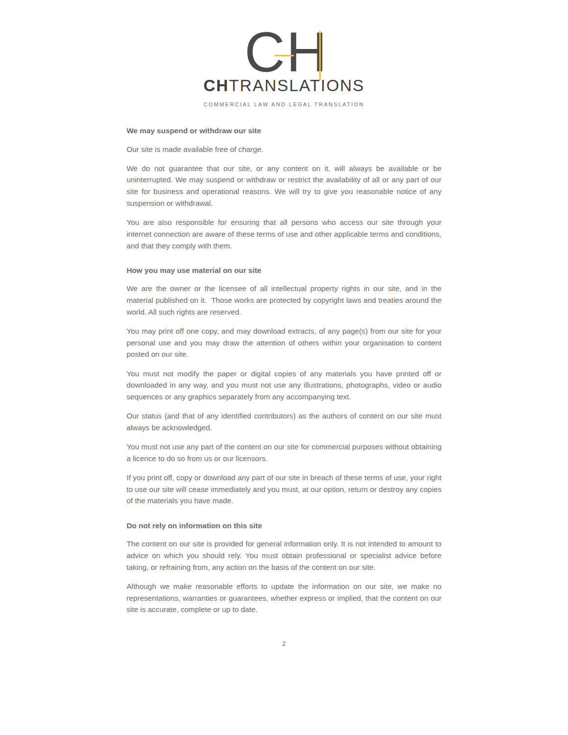C H
CH TRANSLATIONS
COMMERCIAL LAW AND LEGAL TRANSLATION
We may suspend or withdraw our site
Our site is made available free of charge.
We do not guarantee that our site, or any content on it, will always be available or be uninterrupted. We may suspend or withdraw or restrict the availability of all or any part of our site for business and operational reasons. We will try to give you reasonable notice of any suspension or withdrawal.
You are also responsible for ensuring that all persons who access our site through your internet connection are aware of these terms of use and other applicable terms and conditions, and that they comply with them.
How you may use material on our site
We are the owner or the licensee of all intellectual property rights in our site, and in the material published on it. Those works are protected by copyright laws and treaties around the world. All such rights are reserved.
You may print off one copy, and may download extracts, of any page(s) from our site for your personal use and you may draw the attention of others within your organisation to content posted on our site.
You must not modify the paper or digital copies of any materials you have printed off or downloaded in any way, and you must not use any illustrations, photographs, video or audio sequences or any graphics separately from any accompanying text.
Our status (and that of any identified contributors) as the authors of content on our site must always be acknowledged.
You must not use any part of the content on our site for commercial purposes without obtaining a licence to do so from us or our licensors.
If you print off, copy or download any part of our site in breach of these terms of use, your right to use our site will cease immediately and you must, at our option, return or destroy any copies of the materials you have made.
Do not rely on information on this site
The content on our site is provided for general information only. It is not intended to amount to advice on which you should rely. You must obtain professional or specialist advice before taking, or refraining from, any action on the basis of the content on our site.
Although we make reasonable efforts to update the information on our site, we make no representations, warranties or guarantees, whether express or implied, that the content on our site is accurate, complete or up to date.
2